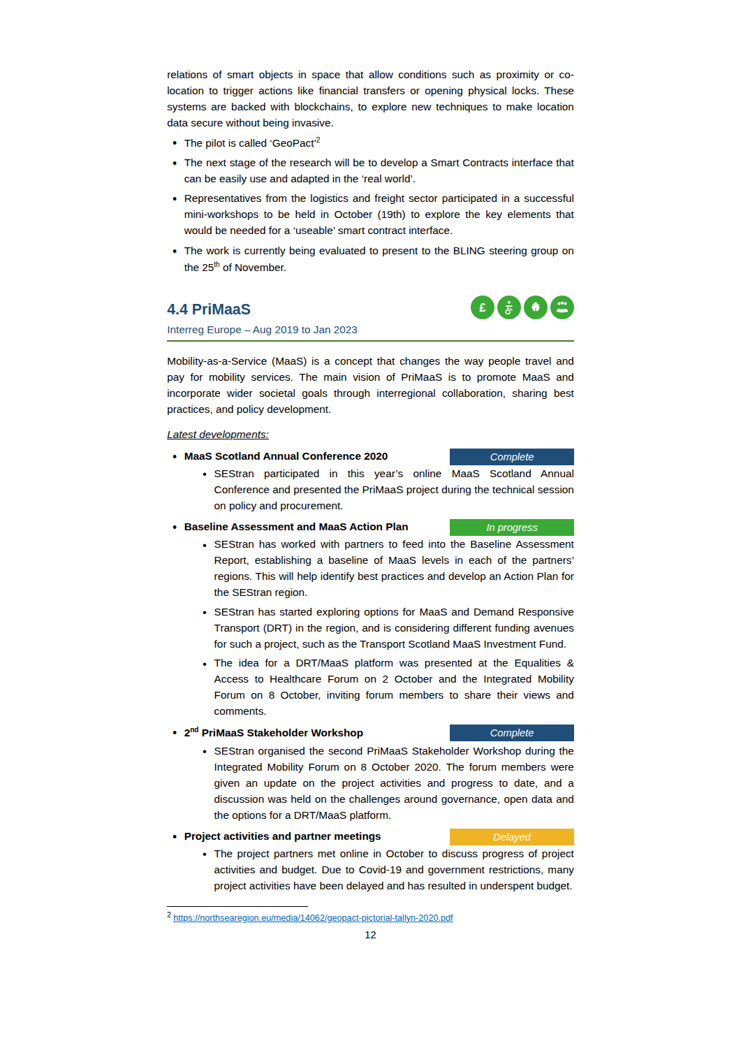relations of smart objects in space that allow conditions such as proximity or co-location to trigger actions like financial transfers or opening physical locks. These systems are backed with blockchains, to explore new techniques to make location data secure without being invasive.
The pilot is called ‘GeoPact’2
The next stage of the research will be to develop a Smart Contracts interface that can be easily use and adapted in the ‘real world’.
Representatives from the logistics and freight sector participated in a successful mini-workshops to be held in October (19th) to explore the key elements that would be needed for a ‘useable’ smart contract interface.
The work is currently being evaluated to present to the BLING steering group on the 25th of November.
£
4.4 PriMaaS
Interreg Europe – Aug 2019 to Jan 2023
Mobility-as-a-Service (MaaS) is a concept that changes the way people travel and pay for mobility services. The main vision of PriMaaS is to promote MaaS and incorporate wider societal goals through interregional collaboration, sharing best practices, and policy development.
Latest developments:
MaaS Scotland Annual Conference 2020 Complete
SEStran participated in this year’s online MaaS Scotland Annual Conference and presented the PriMaaS project during the technical session on policy and procurement.
Baseline Assessment and MaaS Action Plan In progress
SEStran has worked with partners to feed into the Baseline Assessment Report, establishing a baseline of MaaS levels in each of the partners’ regions. This will help identify best practices and develop an Action Plan for the SEStran region.
SEStran has started exploring options for MaaS and Demand Responsive Transport (DRT) in the region, and is considering different funding avenues for such a project, such as the Transport Scotland MaaS Investment Fund.
The idea for a DRT/MaaS platform was presented at the Equalities & Access to Healthcare Forum on 2 October and the Integrated Mobility Forum on 8 October, inviting forum members to share their views and comments.
2nd PriMaaS Stakeholder Workshop Complete
SEStran organised the second PriMaaS Stakeholder Workshop during the Integrated Mobility Forum on 8 October 2020. The forum members were given an update on the project activities and progress to date, and a discussion was held on the challenges around governance, open data and the options for a DRT/MaaS platform.
Project activities and partner meetings Delayed
The project partners met online in October to discuss progress of project activities and budget. Due to Covid-19 and government restrictions, many project activities have been delayed and has resulted in underspent budget.
2 https://northsearegion.eu/media/14062/geopact-pictorial-tallyn-2020.pdf
12